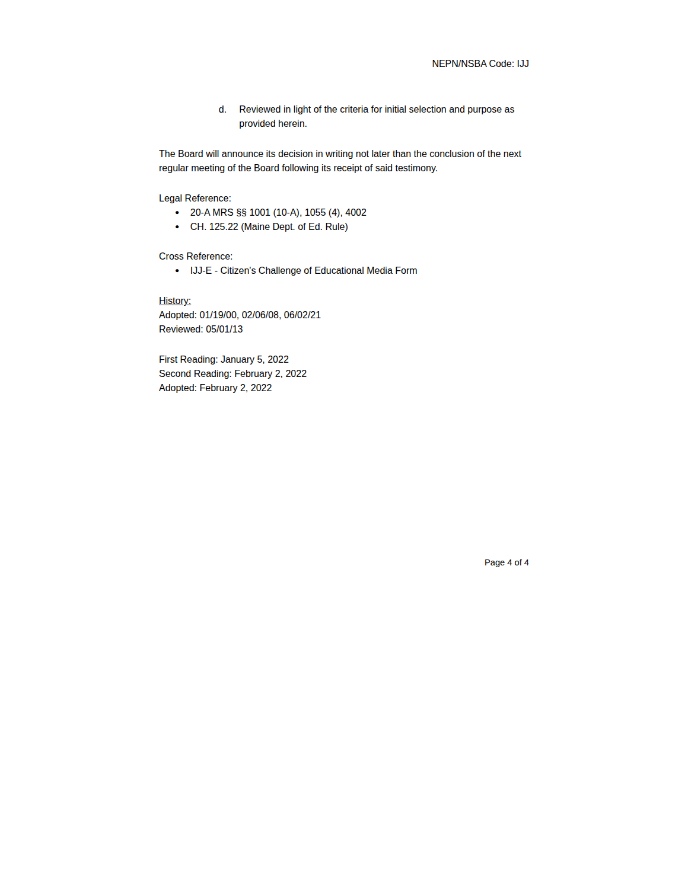NEPN/NSBA Code: IJJ
d. Reviewed in light of the criteria for initial selection and purpose as provided herein.
The Board will announce its decision in writing not later than the conclusion of the next regular meeting of the Board following its receipt of said testimony.
Legal Reference:
20-A MRS §§ 1001 (10-A), 1055 (4), 4002
CH. 125.22 (Maine Dept. of Ed. Rule)
Cross Reference:
IJJ-E - Citizen's Challenge of Educational Media Form
History:
Adopted: 01/19/00, 02/06/08, 06/02/21
Reviewed: 05/01/13
First Reading: January 5, 2022
Second Reading: February 2, 2022
Adopted: February 2, 2022
Page 4 of 4